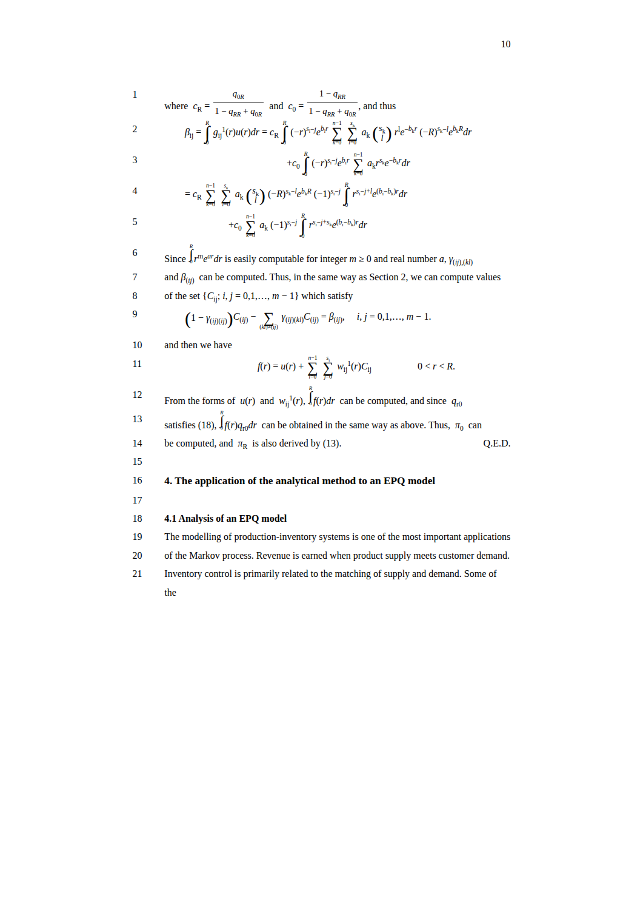10
1 where cR = q0R 1 − qRR + q0R and c0 = 1 − qRR 1 − qRR + q0R, and thus
2 βij = R∫0 gij1(r)u(r)dr = cR R∫0 (−r)si−jebir n−1∑k=0 sk∑l=0 ak (sk l) rle−bkr (−R)sk−lebkRdr
3 +c0 R∫0 (−r)si−jebir n−1∑k=0 akrske−bkrdr
4 = cR n−1∑k=0 sk∑l=0 ak (sk l) (−R)sk−lebkR (−1)si−j R∫0 rsi−j+le(bi−bk)rdr
5 +c0 n−1∑k=0 ak (−1)si−j R∫0 rsi−j+ske(bi−bk)rdr
6 Since R∫0 rmeardr is easily computable for integer m ≥ 0 and real number a, γ(ij),(kl)
7 and β(ij) can be computed. Thus, in the same way as Section 2, we can compute values
8 of the set {Cij; i, j = 0,1,…, m − 1} which satisfy
9 (1 − γ(ij)(ij)) C(ij) − ∑(kl)≠(ij) γ(ij)(kl)C(ij) = β(ij), i, j = 0,1,…, m − 1.
10 and then we have
11 f(r) = u(r) + n−1∑i=0 si∑j=0 wij1(r)Cij 0 < r < R.
12 From the forms of u(r) and wij1(r), R∫0 f(r)dr can be computed, and since qr0
13 satisfies (18), R∫0 f(r)qr0dr can be obtained in the same way as above. Thus, π0 can
14 be computed, and πR is also derived by (13). Q.E.D.
15
16
4. The application of the analytical method to an EPQ model
17
18
4.1 Analysis of an EPQ model
19 The modelling of production-inventory systems is one of the most important applications
20 of the Markov process. Revenue is earned when product supply meets customer demand.
21 Inventory control is primarily related to the matching of supply and demand. Some of the